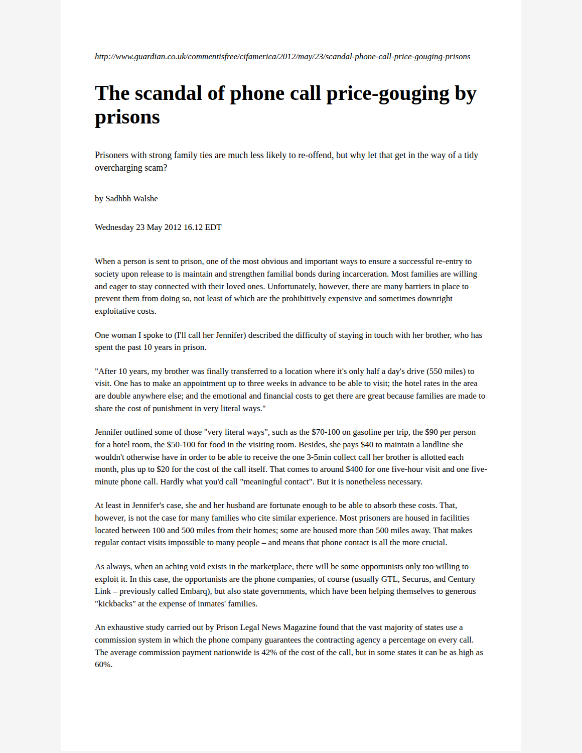http://www.guardian.co.uk/commentisfree/cifamerica/2012/may/23/scandal-phone-call-price-gouging-prisons
The scandal of phone call price-gouging by prisons
Prisoners with strong family ties are much less likely to re-offend, but why let that get in the way of a tidy overcharging scam?
by Sadhbh Walshe
Wednesday 23 May 2012 16.12 EDT
When a person is sent to prison, one of the most obvious and important ways to ensure a successful re-entry to society upon release to is maintain and strengthen familial bonds during incarceration. Most families are willing and eager to stay connected with their loved ones. Unfortunately, however, there are many barriers in place to prevent them from doing so, not least of which are the prohibitively expensive and sometimes downright exploitative costs.
One woman I spoke to (I'll call her Jennifer) described the difficulty of staying in touch with her brother, who has spent the past 10 years in prison.
"After 10 years, my brother was finally transferred to a location where it's only half a day's drive (550 miles) to visit. One has to make an appointment up to three weeks in advance to be able to visit; the hotel rates in the area are double anywhere else; and the emotional and financial costs to get there are great because families are made to share the cost of punishment in very literal ways."
Jennifer outlined some of those "very literal ways", such as the $70-100 on gasoline per trip, the $90 per person for a hotel room, the $50-100 for food in the visiting room. Besides, she pays $40 to maintain a landline she wouldn't otherwise have in order to be able to receive the one 3-5min collect call her brother is allotted each month, plus up to $20 for the cost of the call itself. That comes to around $400 for one five-hour visit and one five-minute phone call. Hardly what you'd call "meaningful contact". But it is nonetheless necessary.
At least in Jennifer's case, she and her husband are fortunate enough to be able to absorb these costs. That, however, is not the case for many families who cite similar experience. Most prisoners are housed in facilities located between 100 and 500 miles from their homes; some are housed more than 500 miles away. That makes regular contact visits impossible to many people – and means that phone contact is all the more crucial.
As always, when an aching void exists in the marketplace, there will be some opportunists only too willing to exploit it. In this case, the opportunists are the phone companies, of course (usually GTL, Securus, and Century Link – previously called Embarq), but also state governments, which have been helping themselves to generous "kickbacks" at the expense of inmates' families.
An exhaustive study carried out by Prison Legal News Magazine found that the vast majority of states use a commission system in which the phone company guarantees the contracting agency a percentage on every call. The average commission payment nationwide is 42% of the cost of the call, but in some states it can be as high as 60%.